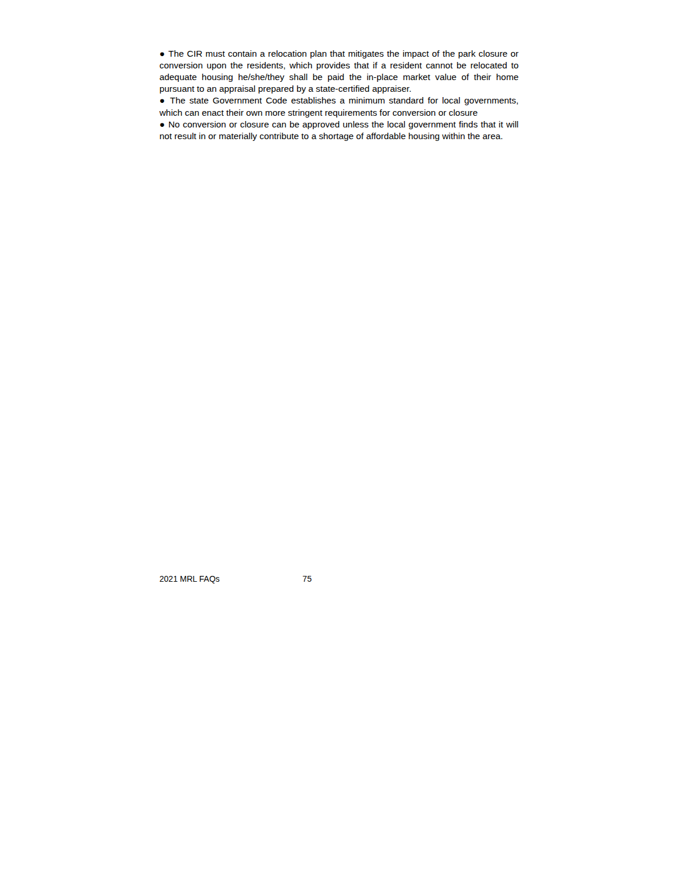● The CIR must contain a relocation plan that mitigates the impact of the park closure or conversion upon the residents, which provides that if a resident cannot be relocated to adequate housing he/she/they shall be paid the in-place market value of their home pursuant to an appraisal prepared by a state-certified appraiser.
● The state Government Code establishes a minimum standard for local governments, which can enact their own more stringent requirements for conversion or closure
● No conversion or closure can be approved unless the local government finds that it will not result in or materially contribute to a shortage of affordable housing within the area.
2021 MRL FAQs 75